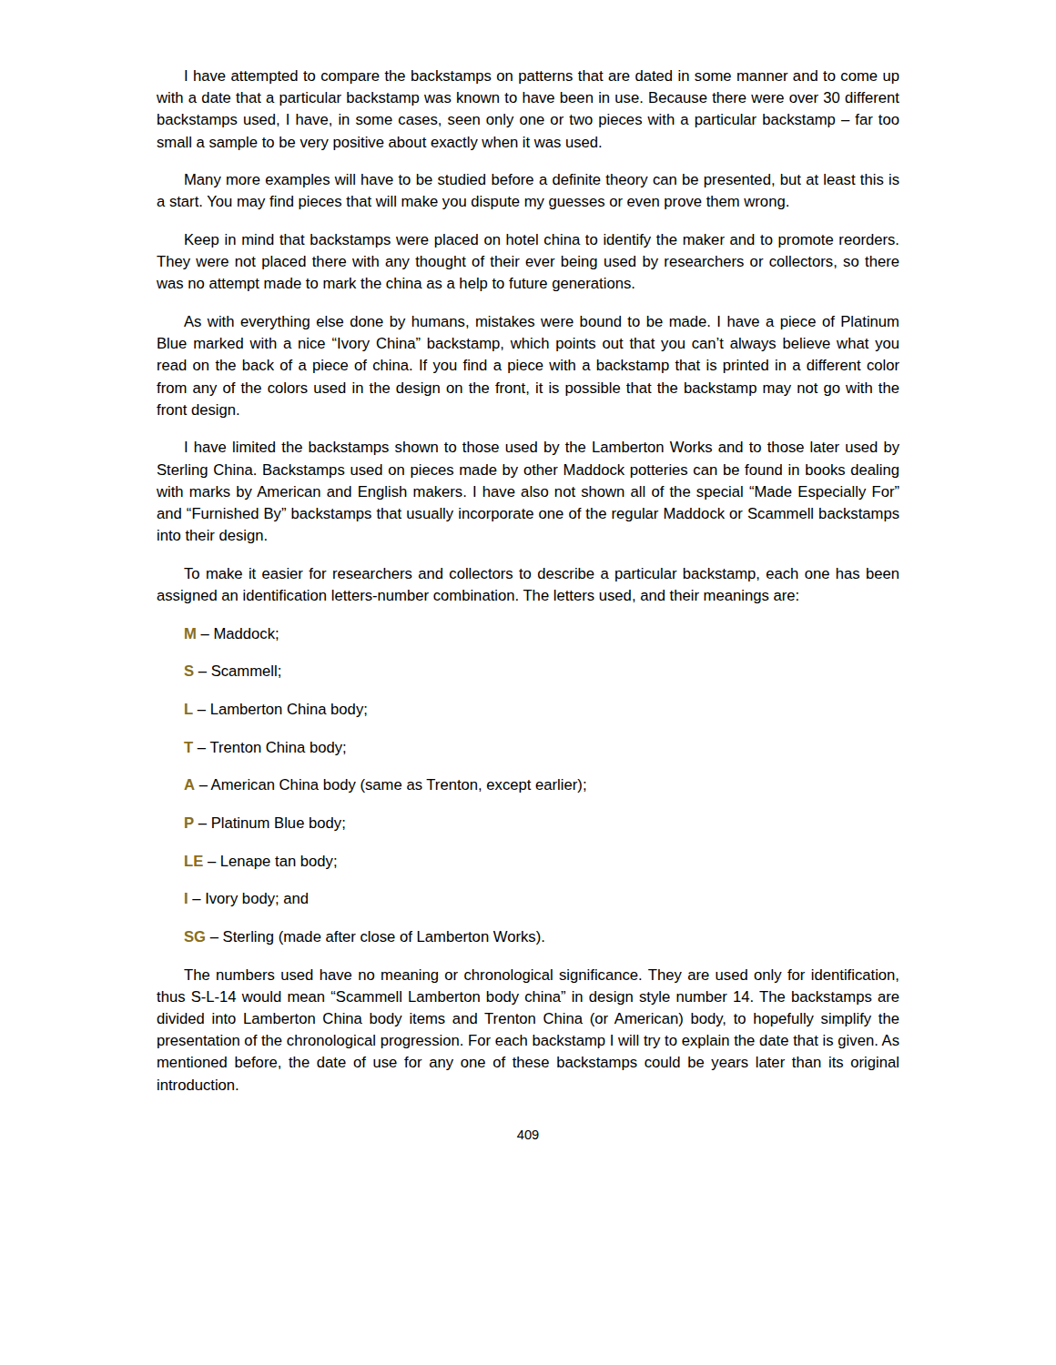I have attempted to compare the backstamps on patterns that are dated in some manner and to come up with a date that a particular backstamp was known to have been in use. Because there were over 30 different backstamps used, I have, in some cases, seen only one or two pieces with a particular backstamp – far too small a sample to be very positive about exactly when it was used.
Many more examples will have to be studied before a definite theory can be presented, but at least this is a start. You may find pieces that will make you dispute my guesses or even prove them wrong.
Keep in mind that backstamps were placed on hotel china to identify the maker and to promote reorders. They were not placed there with any thought of their ever being used by researchers or collectors, so there was no attempt made to mark the china as a help to future generations.
As with everything else done by humans, mistakes were bound to be made. I have a piece of Platinum Blue marked with a nice “Ivory China” backstamp, which points out that you can’t always believe what you read on the back of a piece of china. If you find a piece with a backstamp that is printed in a different color from any of the colors used in the design on the front, it is possible that the backstamp may not go with the front design.
I have limited the backstamps shown to those used by the Lamberton Works and to those later used by Sterling China. Backstamps used on pieces made by other Maddock potteries can be found in books dealing with marks by American and English makers. I have also not shown all of the special “Made Especially For” and “Furnished By” backstamps that usually incorporate one of the regular Maddock or Scammell backstamps into their design.
To make it easier for researchers and collectors to describe a particular backstamp, each one has been assigned an identification letters-number combination. The letters used, and their meanings are:
M
– Maddock;
S
– Scammell;
L
– Lamberton China body;
T
– Trenton China body;
A
– American China body (same as Trenton, except earlier);
P
– Platinum Blue body;
LE
– Lenape tan body;
I
– Ivory body; and
SG
– Sterling (made after close of Lamberton Works).
The numbers used have no meaning or chronological significance. They are used only for identification, thus S-L-14 would mean “Scammell Lamberton body china” in design style number 14. The backstamps are divided into Lamberton China body items and Trenton China (or American) body, to hopefully simplify the presentation of the chronological progression. For each backstamp I will try to explain the date that is given. As mentioned before, the date of use for any one of these backstamps could be years later than its original introduction.
409